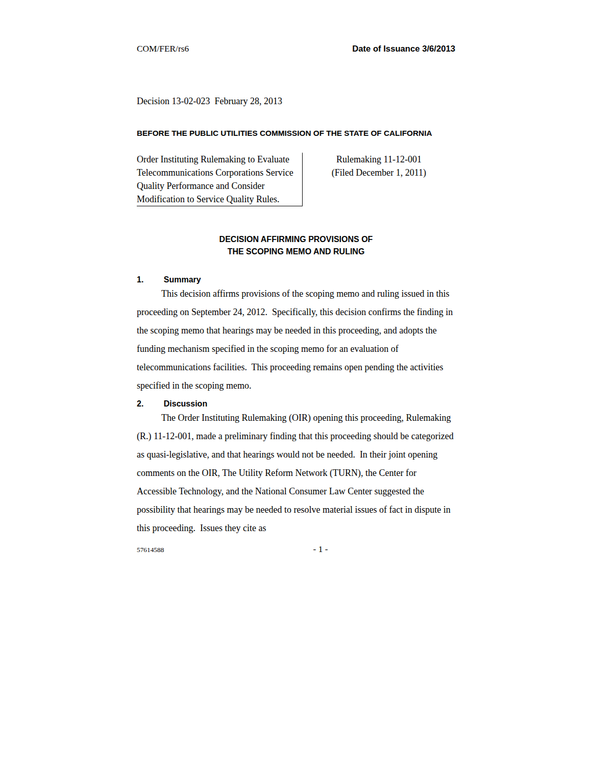COM/FER/rs6
Date of Issuance 3/6/2013
Decision 13-02-023 February 28, 2013
BEFORE THE PUBLIC UTILITIES COMMISSION OF THE STATE OF CALIFORNIA
| Order Instituting Rulemaking to Evaluate Telecommunications Corporations Service Quality Performance and Consider Modification to Service Quality Rules. | Rulemaking 11-12-001 (Filed December 1, 2011) |
DECISION AFFIRMING PROVISIONS OF
THE SCOPING MEMO AND RULING
1. Summary
This decision affirms provisions of the scoping memo and ruling issued in this proceeding on September 24, 2012. Specifically, this decision confirms the finding in the scoping memo that hearings may be needed in this proceeding, and adopts the funding mechanism specified in the scoping memo for an evaluation of telecommunications facilities. This proceeding remains open pending the activities specified in the scoping memo.
2. Discussion
The Order Instituting Rulemaking (OIR) opening this proceeding, Rulemaking (R.) 11-12-001, made a preliminary finding that this proceeding should be categorized as quasi-legislative, and that hearings would not be needed. In their joint opening comments on the OIR, The Utility Reform Network (TURN), the Center for Accessible Technology, and the National Consumer Law Center suggested the possibility that hearings may be needed to resolve material issues of fact in dispute in this proceeding. Issues they cite as
57614588
- 1 -